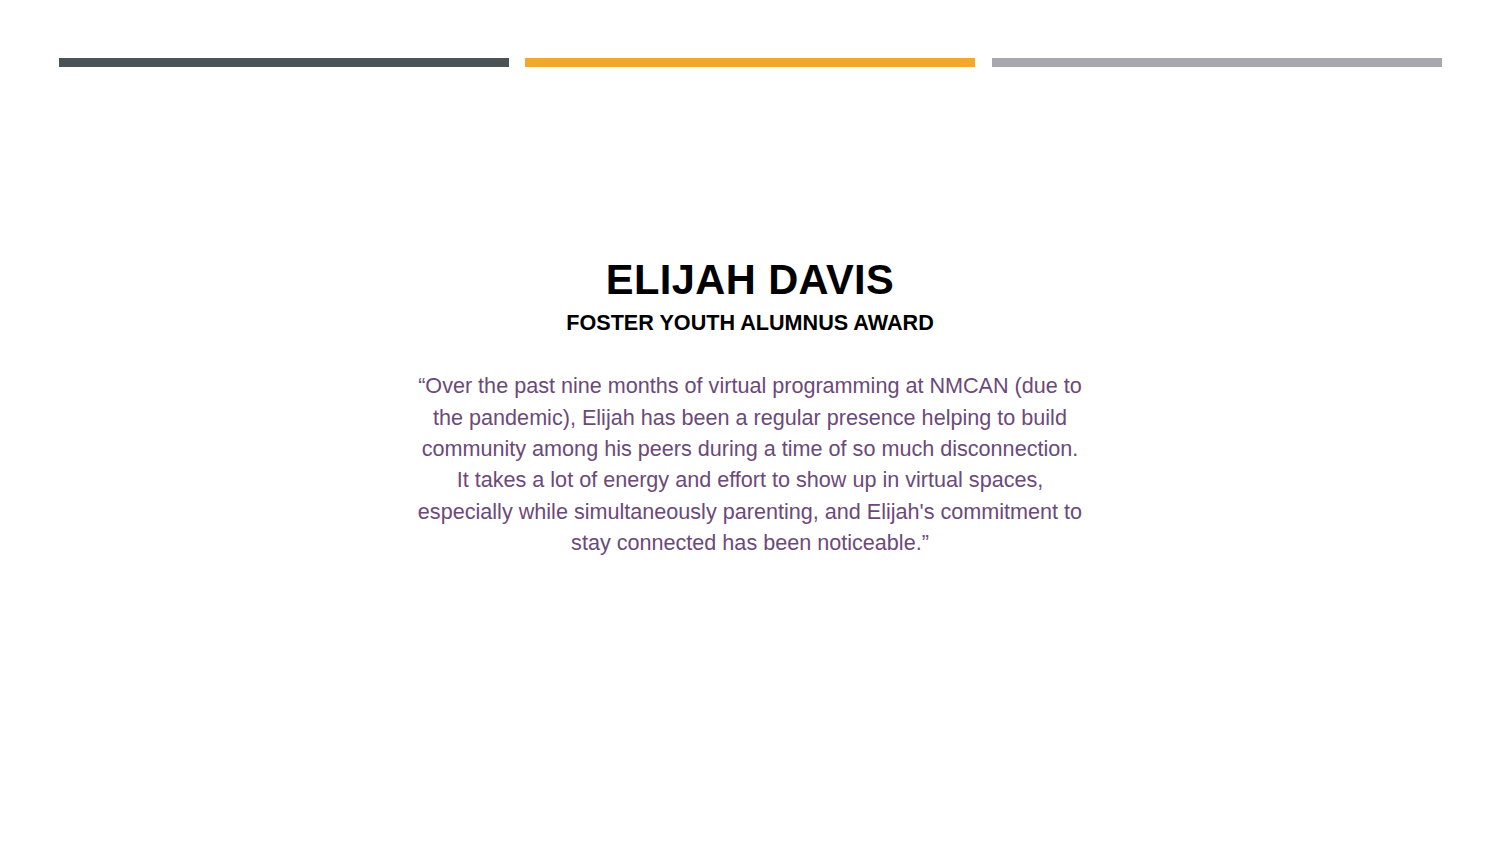Elijah Davis
Foster Youth Alumnus Award
“Over the past nine months of virtual programming at NMCAN (due to the pandemic), Elijah has been a regular presence helping to build community among his peers during a time of so much disconnection. It takes a lot of energy and effort to show up in virtual spaces, especially while simultaneously parenting, and Elijah's commitment to stay connected has been noticeable.”